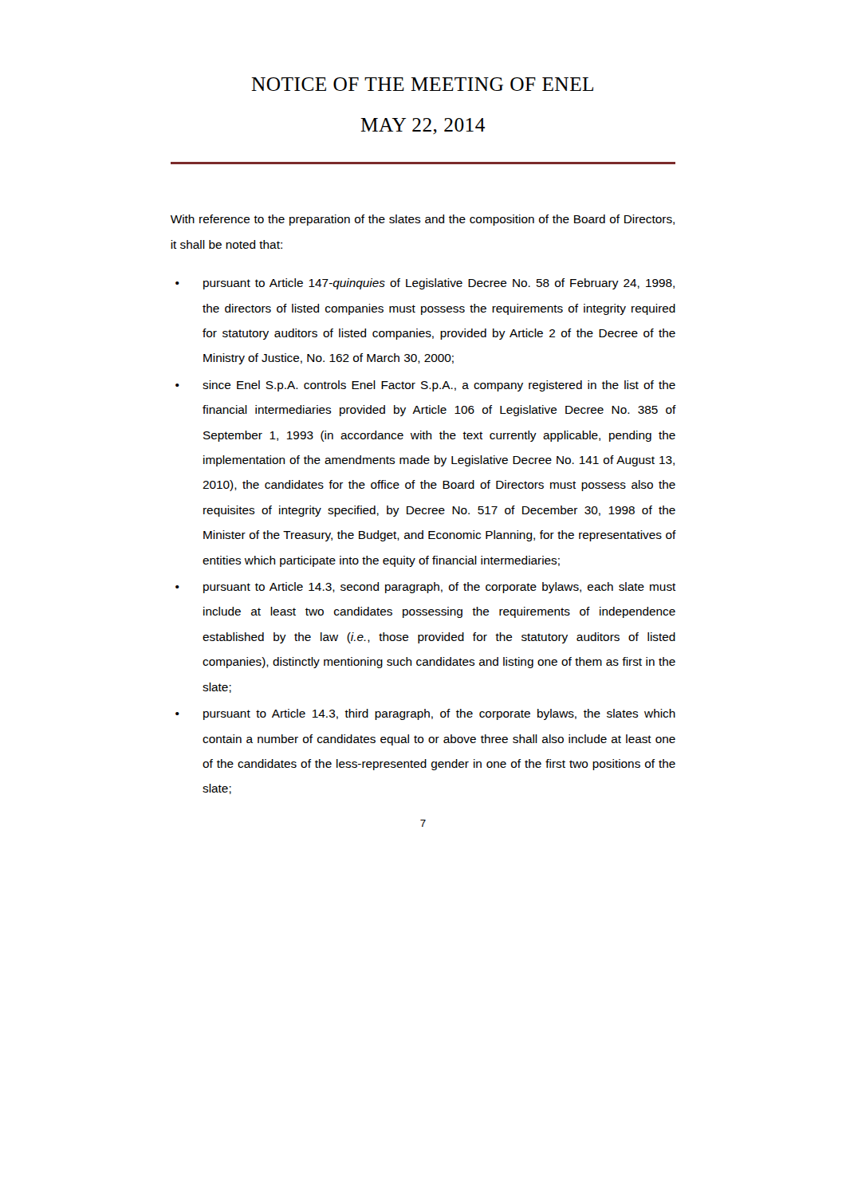NOTICE OF THE MEETING OF ENELMAY 22, 2014
With reference to the preparation of the slates and the composition of the Board of Directors, it shall be noted that:
pursuant to Article 147-quinquies of Legislative Decree No. 58 of February 24, 1998, the directors of listed companies must possess the requirements of integrity required for statutory auditors of listed companies, provided by Article 2 of the Decree of the Ministry of Justice, No. 162 of March 30, 2000;
since Enel S.p.A. controls Enel Factor S.p.A., a company registered in the list of the financial intermediaries provided by Article 106 of Legislative Decree No. 385 of September 1, 1993 (in accordance with the text currently applicable, pending the implementation of the amendments made by Legislative Decree No. 141 of August 13, 2010), the candidates for the office of the Board of Directors must possess also the requisites of integrity specified, by Decree No. 517 of December 30, 1998 of the Minister of the Treasury, the Budget, and Economic Planning, for the representatives of entities which participate into the equity of financial intermediaries;
pursuant to Article 14.3, second paragraph, of the corporate bylaws, each slate must include at least two candidates possessing the requirements of independence established by the law (i.e., those provided for the statutory auditors of listed companies), distinctly mentioning such candidates and listing one of them as first in the slate;
pursuant to Article 14.3, third paragraph, of the corporate bylaws, the slates which contain a number of candidates equal to or above three shall also include at least one of the candidates of the less-represented gender in one of the first two positions of the slate;
7